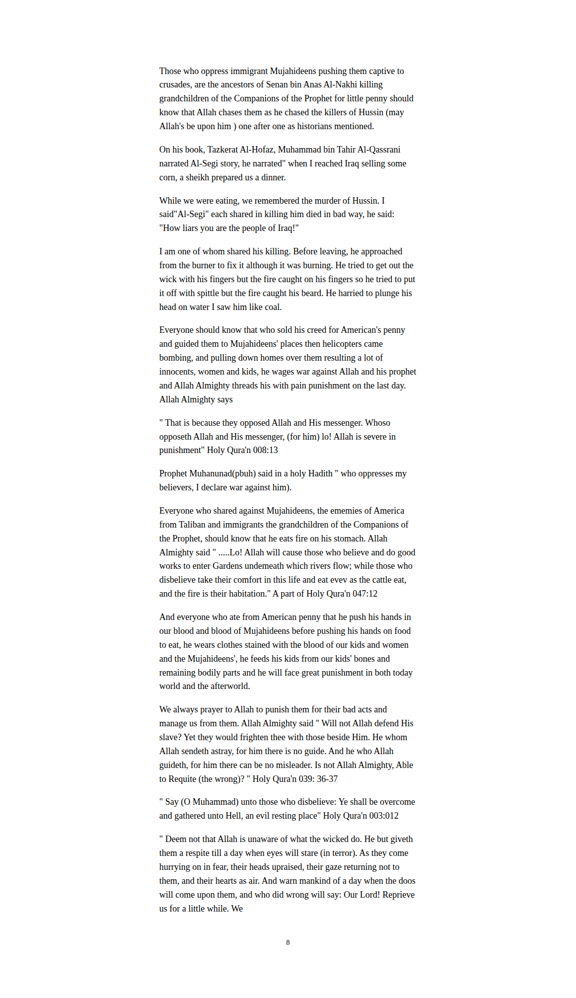Those who oppress immigrant Mujahideens pushing them captive to crusades, are the ancestors of Senan bin Anas Al-Nakhi killing grandchildren of the Companions of the Prophet for little penny should know that Allah chases them as he chased the killers of Hussin (may Allah's be upon him ) one after one as historians mentioned.
On his book, Tazkerat Al-Hofaz, Muhammad bin Tahir Al-Qassrani narrated Al-Segi story, he narrated" when I reached Iraq selling some corn, a sheikh prepared us a dinner.
While we were eating, we remembered the murder of Hussin. I said"Al-Segi" each shared in killing him died in bad way, he said: "How liars you are the people of Iraq!"
I am one of whom shared his killing. Before leaving, he approached from the burner to fix it although it was burning. He tried to get out the wick with his fingers but the fire caught on his fingers so he tried to put it off with spittle but the fire caught his beard. He harried to plunge his head on water I saw him like coal.
Everyone should know that who sold his creed for American's penny and guided them to Mujahideens' places then helicopters came bombing, and pulling down homes over them resulting a lot of innocents, women and kids, he wages war against Allah and his prophet and Allah Almighty threads his with pain punishment on the last day. Allah Almighty says
" That is because they opposed Allah and His messenger. Whoso opposeth Allah and His messenger, (for him) lo! Allah is severe in punishment" Holy Qura'n 008:13
Prophet Muhanunad(pbuh) said in a holy Hadith " who oppresses my believers, I declare war against him).
Everyone who shared against Mujahideens, the ememies of America from Taliban and immigrants the grandchildren of the Companions of the Prophet, should know that he eats fire on his stomach. Allah Almighty said " .....Lo! Allah will cause those who believe and do good works to enter Gardens undemeath which rivers flow; while those who disbelieve take their comfort in this life and eat evev as the cattle eat, and the fire is their habitation." A part of Holy Qura'n 047:12
And everyone who ate from American penny that he push his hands in our blood and blood of Mujahideens before pushing his hands on food to eat, he wears clothes stained with the blood of our kids and women and the Mujahideens', he feeds his kids from our kids' bones and remaining bodily parts and he will face great punishment in both today world and the afterworld.
We always prayer to Allah to punish them for their bad acts and manage us from them. Allah Almighty said " Will not Allah defend His slave? Yet they would frighten thee with those beside Him. He whom Allah sendeth astray, for him there is no guide. And he who Allah guideth, for him there can be no misleader. Is not Allah Almighty, Able to Requite (the wrong)? " Holy Qura'n 039: 36-37
" Say (O Muhammad) unto those who disbelieve: Ye shall be overcome and gathered unto Hell, an evil resting place" Holy Qura'n 003:012
" Deem not that Allah is unaware of what the wicked do. He but giveth them a respite till a day when eyes will stare (in terror). As they come hurrying on in fear, their heads upraised, their gaze returning not to them, and their hearts as air. And warn mankind of a day when the doos will come upon them, and who did wrong will say: Our Lord! Reprieve us for a little while. We
8